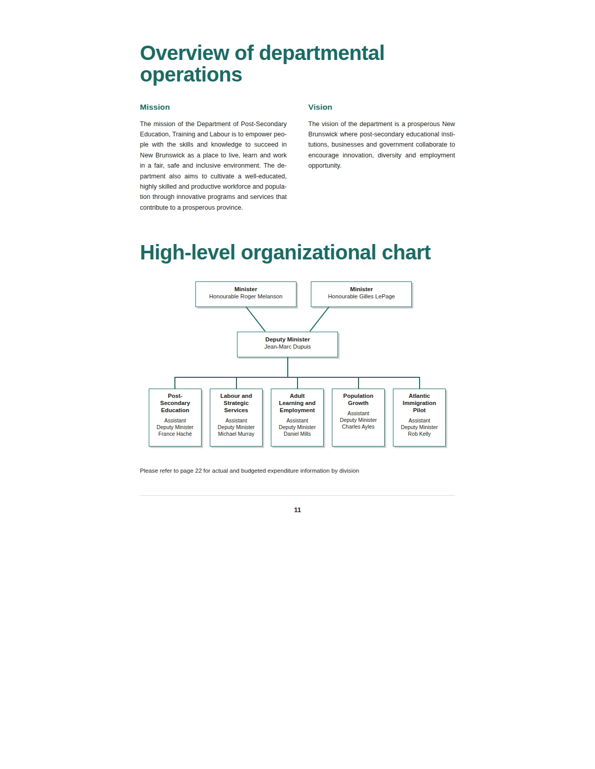Overview of departmental operations
Mission
The mission of the Department of Post-Secondary Education, Training and Labour is to empower people with the skills and knowledge to succeed in New Brunswick as a place to live, learn and work in a fair, safe and inclusive environment. The department also aims to cultivate a well-educated, highly skilled and productive workforce and population through innovative programs and services that contribute to a prosperous province.
Vision
The vision of the department is a prosperous New Brunswick where post-secondary educational institutions, businesses and government collaborate to encourage innovation, diversity and employment opportunity.
High-level organizational chart
Minister Honourable Roger Melanson
Minister Honourable Gilles LePage
Deputy Minister Jean-Marc Dupuis
Post-
Secondary
Education Assistant
Deputy Minister
France Haché
Labour and
Strategic
Services Assistant
Deputy Minister
Michael Murray
Adult
Learning and
Employment Assistant
Deputy Minister
Daniel Mills
Population
Growth Assistant
Deputy Minister
Charles Ayles
Atlantic
Immigration
Pilot Assistant
Deputy Minister
Rob Kelly
Please refer to page 22 for actual and budgeted expenditure information by division
11